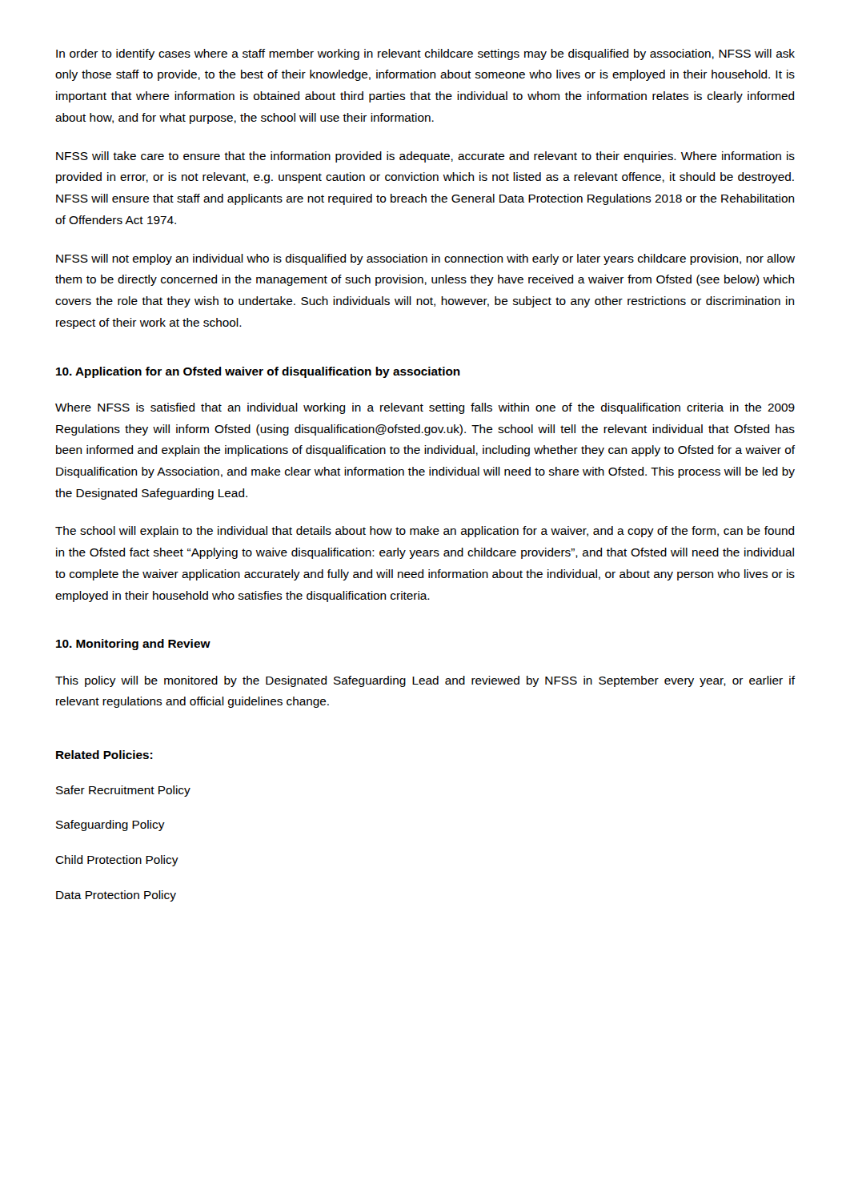In order to identify cases where a staff member working in relevant childcare settings may be disqualified by association, NFSS will ask only those staff to provide, to the best of their knowledge, information about someone who lives or is employed in their household. It is important that where information is obtained about third parties that the individual to whom the information relates is clearly informed about how, and for what purpose, the school will use their information.
NFSS will take care to ensure that the information provided is adequate, accurate and relevant to their enquiries. Where information is provided in error, or is not relevant, e.g. unspent caution or conviction which is not listed as a relevant offence, it should be destroyed. NFSS will ensure that staff and applicants are not required to breach the General Data Protection Regulations 2018 or the Rehabilitation of Offenders Act 1974.
NFSS will not employ an individual who is disqualified by association in connection with early or later years childcare provision, nor allow them to be directly concerned in the management of such provision, unless they have received a waiver from Ofsted (see below) which covers the role that they wish to undertake. Such individuals will not, however, be subject to any other restrictions or discrimination in respect of their work at the school.
10. Application for an Ofsted waiver of disqualification by association
Where NFSS is satisfied that an individual working in a relevant setting falls within one of the disqualification criteria in the 2009 Regulations they will inform Ofsted (using disqualification@ofsted.gov.uk). The school will tell the relevant individual that Ofsted has been informed and explain the implications of disqualification to the individual, including whether they can apply to Ofsted for a waiver of Disqualification by Association, and make clear what information the individual will need to share with Ofsted. This process will be led by the Designated Safeguarding Lead.
The school will explain to the individual that details about how to make an application for a waiver, and a copy of the form, can be found in the Ofsted fact sheet “Applying to waive disqualification: early years and childcare providers”, and that Ofsted will need the individual to complete the waiver application accurately and fully and will need information about the individual, or about any person who lives or is employed in their household who satisfies the disqualification criteria.
10. Monitoring and Review
This policy will be monitored by the Designated Safeguarding Lead and reviewed by NFSS in September every year, or earlier if relevant regulations and official guidelines change.
Related Policies:
Safer Recruitment Policy
Safeguarding Policy
Child Protection Policy
Data Protection Policy